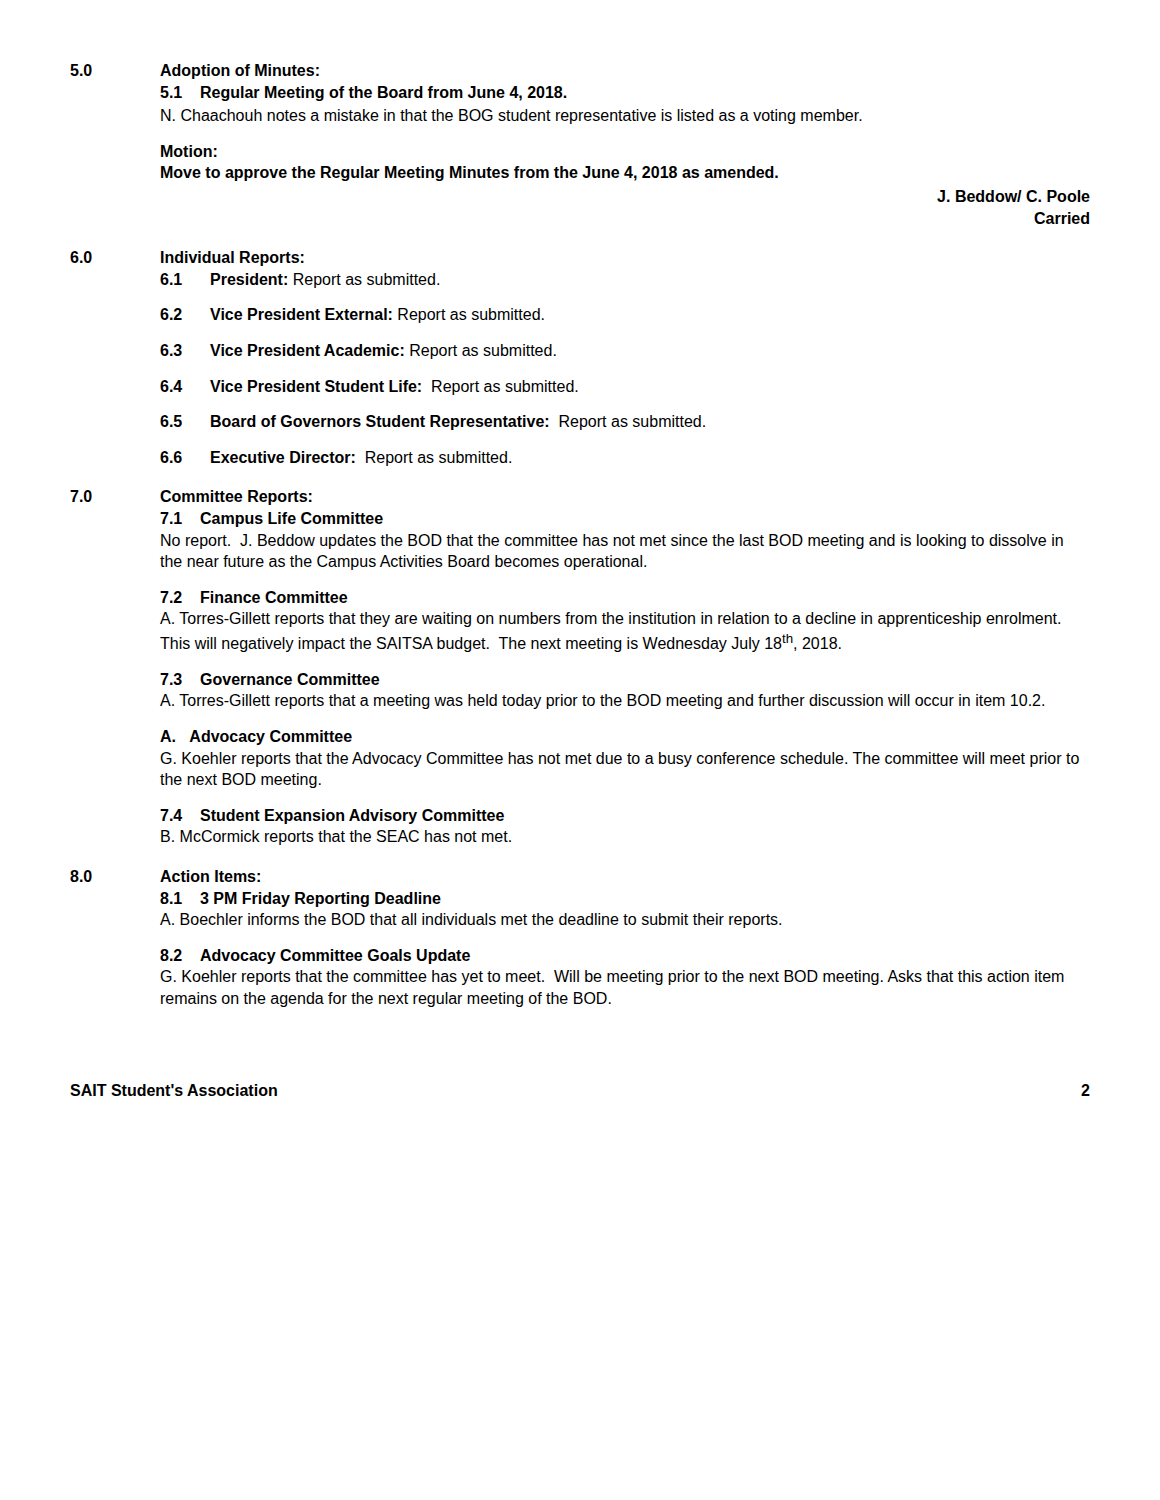5.0
Adoption of Minutes:
5.1 Regular Meeting of the Board from June 4, 2018.
N. Chaachouh notes a mistake in that the BOG student representative is listed as a voting member.
Motion:
Move to approve the Regular Meeting Minutes from the June 4, 2018 as amended.
J. Beddow/ C. Poole
Carried
6.0
Individual Reports:
6.1
President: Report as submitted.
6.2
Vice President External: Report as submitted.
6.3
Vice President Academic: Report as submitted.
6.4
Vice President Student Life: Report as submitted.
6.5
Board of Governors Student Representative: Report as submitted.
6.6
Executive Director: Report as submitted.
7.0
Committee Reports:
7.1 Campus Life Committee
No report. J. Beddow updates the BOD that the committee has not met since the last BOD meeting and is looking to dissolve in the near future as the Campus Activities Board becomes operational.
7.2 Finance Committee
A. Torres-Gillett reports that they are waiting on numbers from the institution in relation to a decline in apprenticeship enrolment. This will negatively impact the SAITSA budget. The next meeting is Wednesday July 18th, 2018.
7.3 Governance Committee
A. Torres-Gillett reports that a meeting was held today prior to the BOD meeting and further discussion will occur in item 10.2.
A. Advocacy Committee
G. Koehler reports that the Advocacy Committee has not met due to a busy conference schedule. The committee will meet prior to the next BOD meeting.
7.4 Student Expansion Advisory Committee
B. McCormick reports that the SEAC has not met.
8.0
Action Items:
8.1 3 PM Friday Reporting Deadline
A. Boechler informs the BOD that all individuals met the deadline to submit their reports.
8.2 Advocacy Committee Goals Update
G. Koehler reports that the committee has yet to meet. Will be meeting prior to the next BOD meeting. Asks that this action item remains on the agenda for the next regular meeting of the BOD.
SAIT Student's Association
2